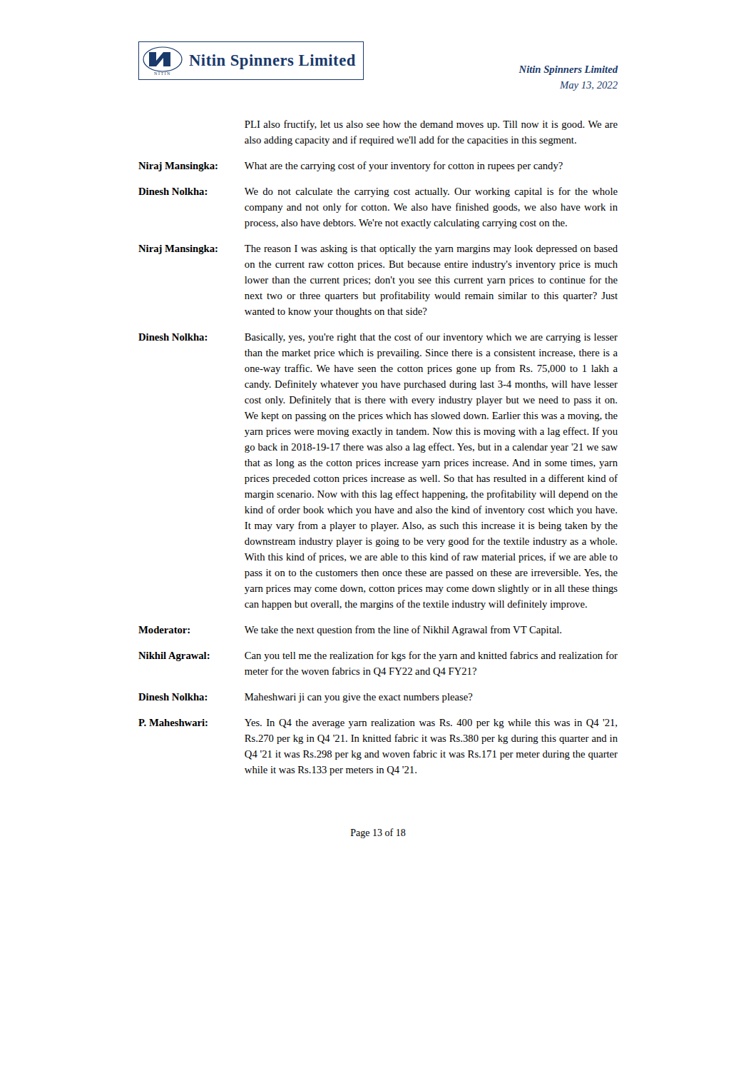NITIN
Nitin Spinners Limited
Nitin Spinners Limited
May 13, 2022
PLI also fructify, let us also see how the demand moves up. Till now it is good. We are also adding capacity and if required we'll add for the capacities in this segment.
Niraj Mansingka:
What are the carrying cost of your inventory for cotton in rupees per candy?
Dinesh Nolkha:
We do not calculate the carrying cost actually. Our working capital is for the whole company and not only for cotton. We also have finished goods, we also have work in process, also have debtors. We're not exactly calculating carrying cost on the.
Niraj Mansingka:
The reason I was asking is that optically the yarn margins may look depressed on based on the current raw cotton prices. But because entire industry's inventory price is much lower than the current prices; don't you see this current yarn prices to continue for the next two or three quarters but profitability would remain similar to this quarter? Just wanted to know your thoughts on that side?
Dinesh Nolkha:
Basically, yes, you're right that the cost of our inventory which we are carrying is lesser than the market price which is prevailing. Since there is a consistent increase, there is a one-way traffic. We have seen the cotton prices gone up from Rs. 75,000 to 1 lakh a candy. Definitely whatever you have purchased during last 3-4 months, will have lesser cost only. Definitely that is there with every industry player but we need to pass it on. We kept on passing on the prices which has slowed down. Earlier this was a moving, the yarn prices were moving exactly in tandem. Now this is moving with a lag effect. If you go back in 2018-19-17 there was also a lag effect. Yes, but in a calendar year '21 we saw that as long as the cotton prices increase yarn prices increase. And in some times, yarn prices preceded cotton prices increase as well. So that has resulted in a different kind of margin scenario. Now with this lag effect happening, the profitability will depend on the kind of order book which you have and also the kind of inventory cost which you have. It may vary from a player to player. Also, as such this increase it is being taken by the downstream industry player is going to be very good for the textile industry as a whole. With this kind of prices, we are able to this kind of raw material prices, if we are able to pass it on to the customers then once these are passed on these are irreversible. Yes, the yarn prices may come down, cotton prices may come down slightly or in all these things can happen but overall, the margins of the textile industry will definitely improve.
Moderator:
We take the next question from the line of Nikhil Agrawal from VT Capital.
Nikhil Agrawal:
Can you tell me the realization for kgs for the yarn and knitted fabrics and realization for meter for the woven fabrics in Q4 FY22 and Q4 FY21?
Dinesh Nolkha:
Maheshwari ji can you give the exact numbers please?
P. Maheshwari:
Yes. In Q4 the average yarn realization was Rs. 400 per kg while this was in Q4 '21, Rs.270 per kg in Q4 '21. In knitted fabric it was Rs.380 per kg during this quarter and in Q4 '21 it was Rs.298 per kg and woven fabric it was Rs.171 per meter during the quarter while it was Rs.133 per meters in Q4 '21.
Page 13 of 18